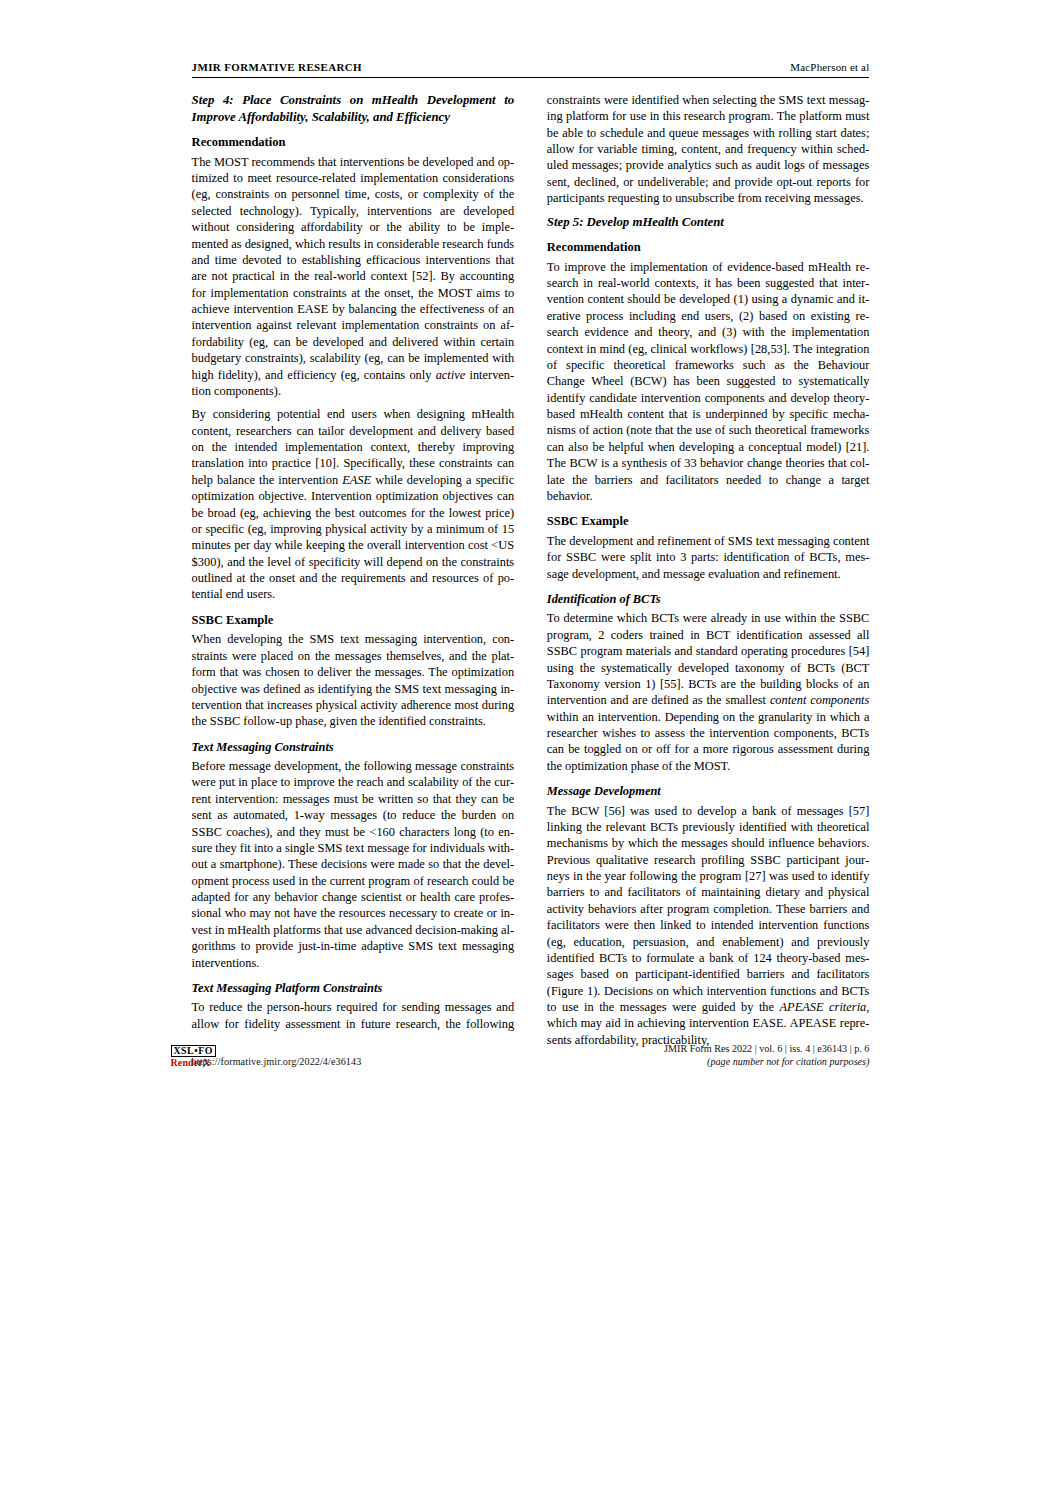JMIR FORMATIVE RESEARCH
MacPherson et al
Step 4: Place Constraints on mHealth Development to Improve Affordability, Scalability, and Efficiency
Recommendation
The MOST recommends that interventions be developed and optimized to meet resource-related implementation considerations (eg, constraints on personnel time, costs, or complexity of the selected technology). Typically, interventions are developed without considering affordability or the ability to be implemented as designed, which results in considerable research funds and time devoted to establishing efficacious interventions that are not practical in the real-world context [52]. By accounting for implementation constraints at the onset, the MOST aims to achieve intervention EASE by balancing the effectiveness of an intervention against relevant implementation constraints on affordability (eg, can be developed and delivered within certain budgetary constraints), scalability (eg, can be implemented with high fidelity), and efficiency (eg, contains only active intervention components).
By considering potential end users when designing mHealth content, researchers can tailor development and delivery based on the intended implementation context, thereby improving translation into practice [10]. Specifically, these constraints can help balance the intervention EASE while developing a specific optimization objective. Intervention optimization objectives can be broad (eg, achieving the best outcomes for the lowest price) or specific (eg, improving physical activity by a minimum of 15 minutes per day while keeping the overall intervention cost <US $300), and the level of specificity will depend on the constraints outlined at the onset and the requirements and resources of potential end users.
SSBC Example
When developing the SMS text messaging intervention, constraints were placed on the messages themselves, and the platform that was chosen to deliver the messages. The optimization objective was defined as identifying the SMS text messaging intervention that increases physical activity adherence most during the SSBC follow-up phase, given the identified constraints.
Text Messaging Constraints
Before message development, the following message constraints were put in place to improve the reach and scalability of the current intervention: messages must be written so that they can be sent as automated, 1-way messages (to reduce the burden on SSBC coaches), and they must be <160 characters long (to ensure they fit into a single SMS text message for individuals without a smartphone). These decisions were made so that the development process used in the current program of research could be adapted for any behavior change scientist or health care professional who may not have the resources necessary to create or invest in mHealth platforms that use advanced decision-making algorithms to provide just-in-time adaptive SMS text messaging interventions.
Text Messaging Platform Constraints
To reduce the person-hours required for sending messages and allow for fidelity assessment in future research, the following constraints were identified when selecting the SMS text messaging platform for use in this research program. The platform must be able to schedule and queue messages with rolling start dates; allow for variable timing, content, and frequency within scheduled messages; provide analytics such as audit logs of messages sent, declined, or undeliverable; and provide opt-out reports for participants requesting to unsubscribe from receiving messages.
Step 5: Develop mHealth Content
Recommendation
To improve the implementation of evidence-based mHealth research in real-world contexts, it has been suggested that intervention content should be developed (1) using a dynamic and iterative process including end users, (2) based on existing research evidence and theory, and (3) with the implementation context in mind (eg, clinical workflows) [28,53]. The integration of specific theoretical frameworks such as the Behaviour Change Wheel (BCW) has been suggested to systematically identify candidate intervention components and develop theory-based mHealth content that is underpinned by specific mechanisms of action (note that the use of such theoretical frameworks can also be helpful when developing a conceptual model) [21]. The BCW is a synthesis of 33 behavior change theories that collate the barriers and facilitators needed to change a target behavior.
SSBC Example
The development and refinement of SMS text messaging content for SSBC were split into 3 parts: identification of BCTs, message development, and message evaluation and refinement.
Identification of BCTs
To determine which BCTs were already in use within the SSBC program, 2 coders trained in BCT identification assessed all SSBC program materials and standard operating procedures [54] using the systematically developed taxonomy of BCTs (BCT Taxonomy version 1) [55]. BCTs are the building blocks of an intervention and are defined as the smallest content components within an intervention. Depending on the granularity in which a researcher wishes to assess the intervention components, BCTs can be toggled on or off for a more rigorous assessment during the optimization phase of the MOST.
Message Development
The BCW [56] was used to develop a bank of messages [57] linking the relevant BCTs previously identified with theoretical mechanisms by which the messages should influence behaviors. Previous qualitative research profiling SSBC participant journeys in the year following the program [27] was used to identify barriers to and facilitators of maintaining dietary and physical activity behaviors after program completion. These barriers and facilitators were then linked to intended intervention functions (eg, education, persuasion, and enablement) and previously identified BCTs to formulate a bank of 124 theory-based messages based on participant-identified barriers and facilitators (Figure 1). Decisions on which intervention functions and BCTs to use in the messages were guided by the APEASE criteria, which may aid in achieving intervention EASE. APEASE represents affordability, practicability,
XSL•FO RenderX
https://formative.jmir.org/2022/4/e36143
JMIR Form Res 2022 | vol. 6 | iss. 4 | e36143 | p. 6
(page number not for citation purposes)